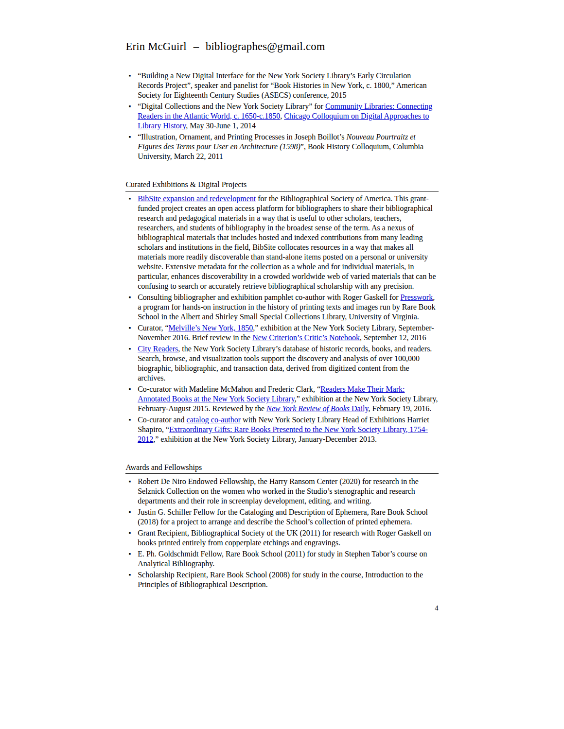Erin McGuirl – bibliographes@gmail.com
“Building a New Digital Interface for the New York Society Library’s Early Circulation Records Project”, speaker and panelist for “Book Histories in New York, c. 1800,” American Society for Eighteenth Century Studies (ASECS) conference, 2015
“Digital Collections and the New York Society Library” for Community Libraries: Connecting Readers in the Atlantic World, c. 1650-c.1850, Chicago Colloquium on Digital Approaches to Library History, May 30-June 1, 2014
“Illustration, Ornament, and Printing Processes in Joseph Boillot’s Nouveau Pourtraitz et Figures des Terms pour User en Architecture (1598)”, Book History Colloquium, Columbia University, March 22, 2011
Curated Exhibitions & Digital Projects
BibSite expansion and redevelopment for the Bibliographical Society of America. This grant-funded project creates an open access platform for bibliographers to share their bibliographical research and pedagogical materials in a way that is useful to other scholars, teachers, researchers, and students of bibliography in the broadest sense of the term. As a nexus of bibliographical materials that includes hosted and indexed contributions from many leading scholars and institutions in the field, BibSite collocates resources in a way that makes all materials more readily discoverable than stand-alone items posted on a personal or university website. Extensive metadata for the collection as a whole and for individual materials, in particular, enhances discoverability in a crowded worldwide web of varied materials that can be confusing to search or accurately retrieve bibliographical scholarship with any precision.
Consulting bibliographer and exhibition pamphlet co-author with Roger Gaskell for Presswork, a program for hands-on instruction in the history of printing texts and images run by Rare Book School in the Albert and Shirley Small Special Collections Library, University of Virginia.
Curator, “Melville’s New York, 1850,” exhibition at the New York Society Library, September-November 2016. Brief review in the New Criterion’s Critic’s Notebook, September 12, 2016
City Readers, the New York Society Library’s database of historic records, books, and readers. Search, browse, and visualization tools support the discovery and analysis of over 100,000 biographic, bibliographic, and transaction data, derived from digitized content from the archives.
Co-curator with Madeline McMahon and Frederic Clark, “Readers Make Their Mark: Annotated Books at the New York Society Library,” exhibition at the New York Society Library, February-August 2015. Reviewed by the New York Review of Books Daily, February 19, 2016.
Co-curator and catalog co-author with New York Society Library Head of Exhibitions Harriet Shapiro, “Extraordinary Gifts: Rare Books Presented to the New York Society Library, 1754-2012,” exhibition at the New York Society Library, January-December 2013.
Awards and Fellowships
Robert De Niro Endowed Fellowship, the Harry Ransom Center (2020) for research in the Selznick Collection on the women who worked in the Studio’s stenographic and research departments and their role in screenplay development, editing, and writing.
Justin G. Schiller Fellow for the Cataloging and Description of Ephemera, Rare Book School (2018) for a project to arrange and describe the School’s collection of printed ephemera.
Grant Recipient, Bibliographical Society of the UK (2011) for research with Roger Gaskell on books printed entirely from copperplate etchings and engravings.
E. Ph. Goldschmidt Fellow, Rare Book School (2011) for study in Stephen Tabor’s course on Analytical Bibliography.
Scholarship Recipient, Rare Book School (2008) for study in the course, Introduction to the Principles of Bibliographical Description.
4